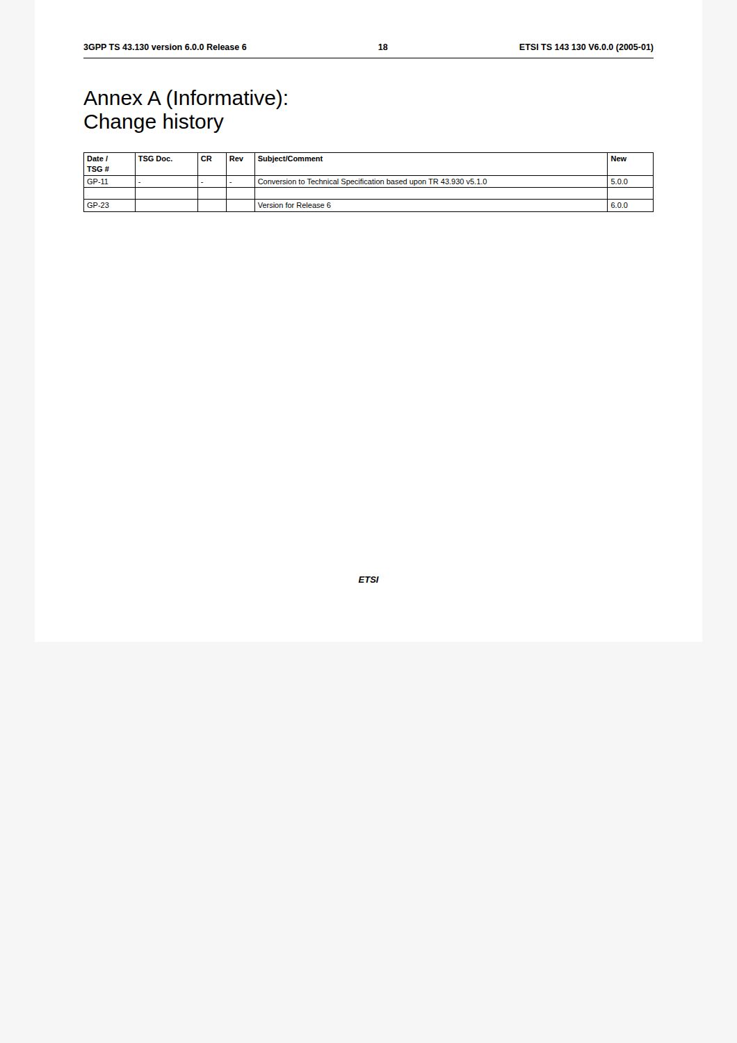3GPP TS 43.130 version 6.0.0 Release 6
18
ETSI TS 143 130 V6.0.0 (2005-01)
Annex A (Informative):
Change history
| Date / TSG # | TSG Doc. | CR | Rev | Subject/Comment | New |
| --- | --- | --- | --- | --- | --- |
| GP-11 | - | - | - | Conversion to Technical Specification based upon TR 43.930 v5.1.0 | 5.0.0 |
| GP-23 | | | | Version for Release 6 | 6.0.0 |
ETSI